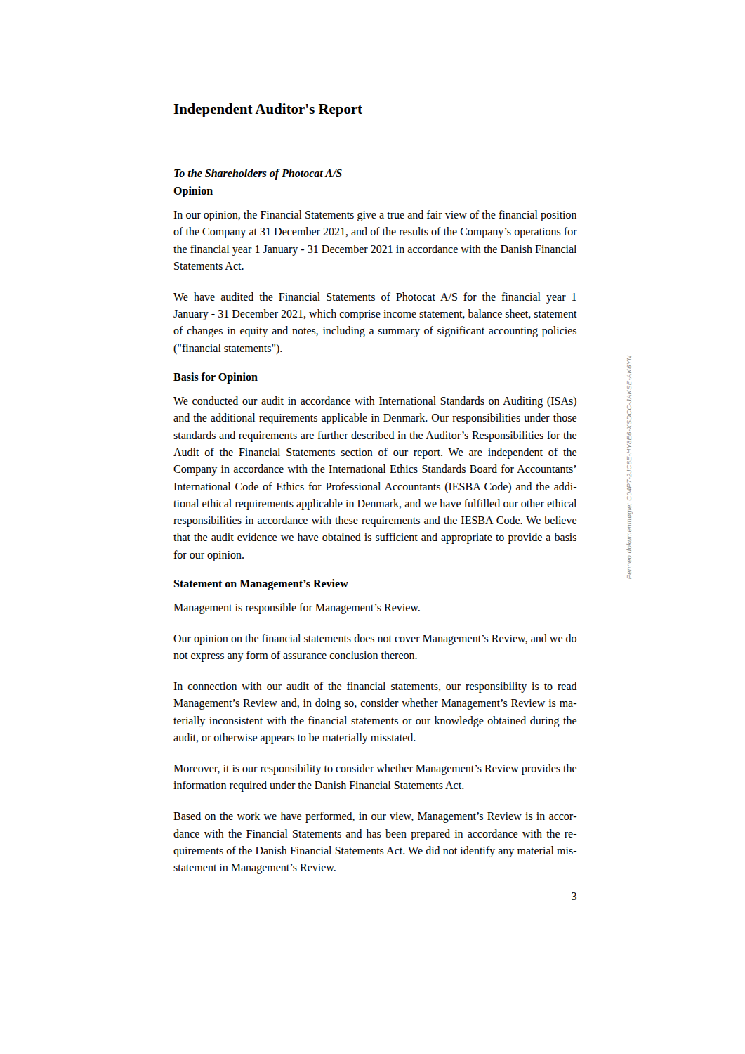Penneo dokumentnøgle: C04P7-2JC8E-HY8E6-XSDCC-JAKSE-AK6YN
Independent Auditor's Report
To the Shareholders of Photocat A/S
Opinion
In our opinion, the Financial Statements give a true and fair view of the financial position of the Company at 31 December 2021, and of the results of the Company’s operations for the financial year 1 January - 31 December 2021 in accordance with the Danish Financial Statements Act.
We have audited the Financial Statements of Photocat A/S for the financial year 1 January - 31 December 2021, which comprise income statement, balance sheet, statement of changes in equity and notes, including a summary of significant accounting policies ("financial statements").
Basis for Opinion
We conducted our audit in accordance with International Standards on Auditing (ISAs) and the additional requirements applicable in Denmark. Our responsibilities under those standards and requirements are further described in the Auditor’s Responsibilities for the Audit of the Financial Statements section of our report. We are independent of the Company in accordance with the International Ethics Standards Board for Accountants’ International Code of Ethics for Professional Accountants (IESBA Code) and the additional ethical requirements applicable in Denmark, and we have fulfilled our other ethical responsibilities in accordance with these requirements and the IESBA Code. We believe that the audit evidence we have obtained is sufficient and appropriate to provide a basis for our opinion.
Statement on Management’s Review
Management is responsible for Management’s Review.
Our opinion on the financial statements does not cover Management’s Review, and we do not express any form of assurance conclusion thereon.
In connection with our audit of the financial statements, our responsibility is to read Management’s Review and, in doing so, consider whether Management’s Review is materially inconsistent with the financial statements or our knowledge obtained during the audit, or otherwise appears to be materially misstated.
Moreover, it is our responsibility to consider whether Management’s Review provides the information required under the Danish Financial Statements Act.
Based on the work we have performed, in our view, Management’s Review is in accordance with the Financial Statements and has been prepared in accordance with the requirements of the Danish Financial Statements Act. We did not identify any material misstatement in Management’s Review.
3